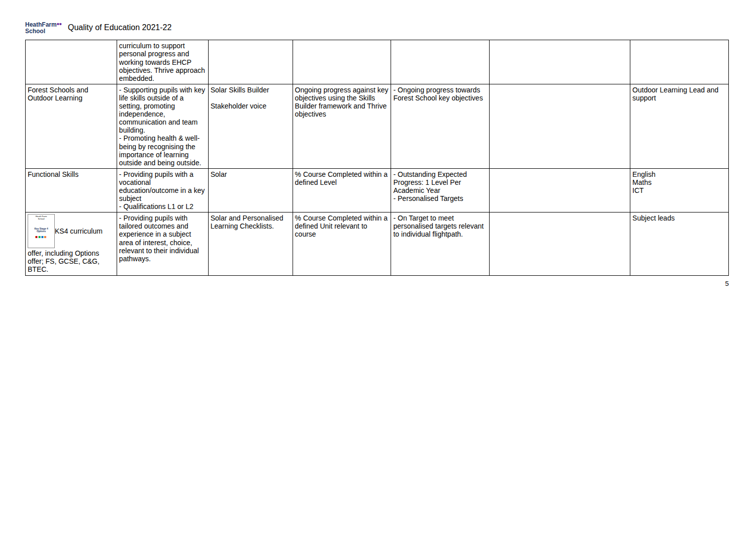HeathFarm••
School
Quality of Education 2021-22
| | curriculum to support personal progress and working towards EHCP objectives. Thrive approach embedded. | | | | | |
| Forest Schools and Outdoor Learning | - Supporting pupils with key life skills outside of a setting, promoting independence, communication and team building. - Promoting health & well-being by recognising the importance of learning outside and being outside. | Solar Skills Builder Stakeholder voice | Ongoing progress against key objectives using the Skills Builder framework and Thrive objectives | - Ongoing progress towards Forest School key objectives | | Outdoor Learning Lead and support |
| Functional Skills | - Providing pupils with a vocational education/outcome in a key subject - Qualifications L1 or L2 | Solar | % Course Completed within a defined Level | - Outstanding Expected Progress: 1 Level Per Academic Year - Personalised Targets | | English Maths ICT |
| Heath Farm School Key Stage 4 Options ■ ■ ■ ■ KS4 curriculum offer, including Options offer; FS, GCSE, C&G, BTEC. | - Providing pupils with tailored outcomes and experience in a subject area of interest, choice, relevant to their individual pathways. | Solar and Personalised Learning Checklists. | % Course Completed within a defined Unit relevant to course | - On Target to meet personalised targets relevant to individual flightpath. | | Subject leads |
5